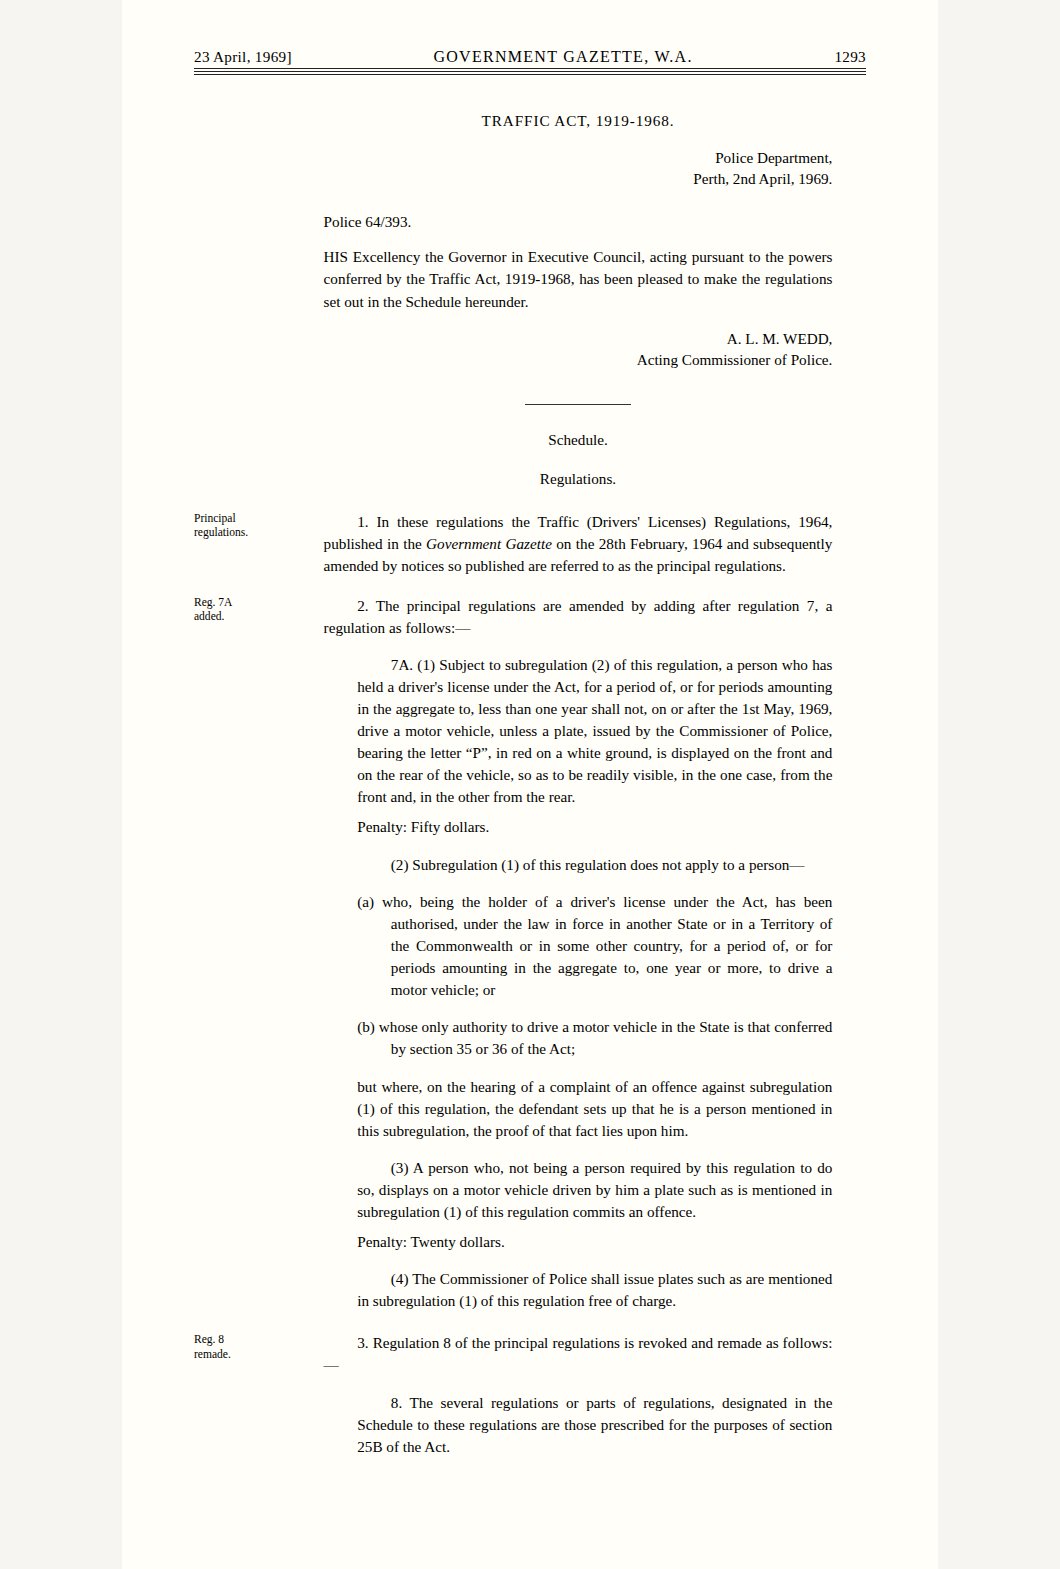23 April, 1969] GOVERNMENT GAZETTE, W.A. 1293
TRAFFIC ACT, 1919-1968.
Police Department,
Perth, 2nd April, 1969.
Police 64/393.
HIS Excellency the Governor in Executive Council, acting pursuant to the powers conferred by the Traffic Act, 1919-1968, has been pleased to make the regulations set out in the Schedule hereunder.
A. L. M. WEDD,
Acting Commissioner of Police.
Schedule.
Regulations.
Principal
regulations.
1. In these regulations the Traffic (Drivers' Licenses) Regulations, 1964, published in the Government Gazette on the 28th February, 1964 and subsequently amended by notices so published are referred to as the principal regulations.
Reg. 7A
added.
2. The principal regulations are amended by adding after regulation 7, a regulation as follows:—
7A. (1) Subject to subregulation (2) of this regulation, a person who has held a driver's license under the Act, for a period of, or for periods amounting in the aggregate to, less than one year shall not, on or after the 1st May, 1969, drive a motor vehicle, unless a plate, issued by the Commissioner of Police, bearing the letter “P”, in red on a white ground, is displayed on the front and on the rear of the vehicle, so as to be readily visible, in the one case, from the front and, in the other from the rear.
Penalty: Fifty dollars.
(2) Subregulation (1) of this regulation does not apply to a person—
(a) who, being the holder of a driver's license under the Act, has been authorised, under the law in force in another State or in a Territory of the Commonwealth or in some other country, for a period of, or for periods amounting in the aggregate to, one year or more, to drive a motor vehicle; or
(b) whose only authority to drive a motor vehicle in the State is that conferred by section 35 or 36 of the Act;
but where, on the hearing of a complaint of an offence against subregulation (1) of this regulation, the defendant sets up that he is a person mentioned in this subregulation, the proof of that fact lies upon him.
(3) A person who, not being a person required by this regulation to do so, displays on a motor vehicle driven by him a plate such as is mentioned in subregulation (1) of this regulation commits an offence.
Penalty: Twenty dollars.
(4) The Commissioner of Police shall issue plates such as are mentioned in subregulation (1) of this regulation free of charge.
Reg. 8
remade.
3. Regulation 8 of the principal regulations is revoked and remade as follows:—
8. The several regulations or parts of regulations, designated in the Schedule to these regulations are those prescribed for the purposes of section 25B of the Act.